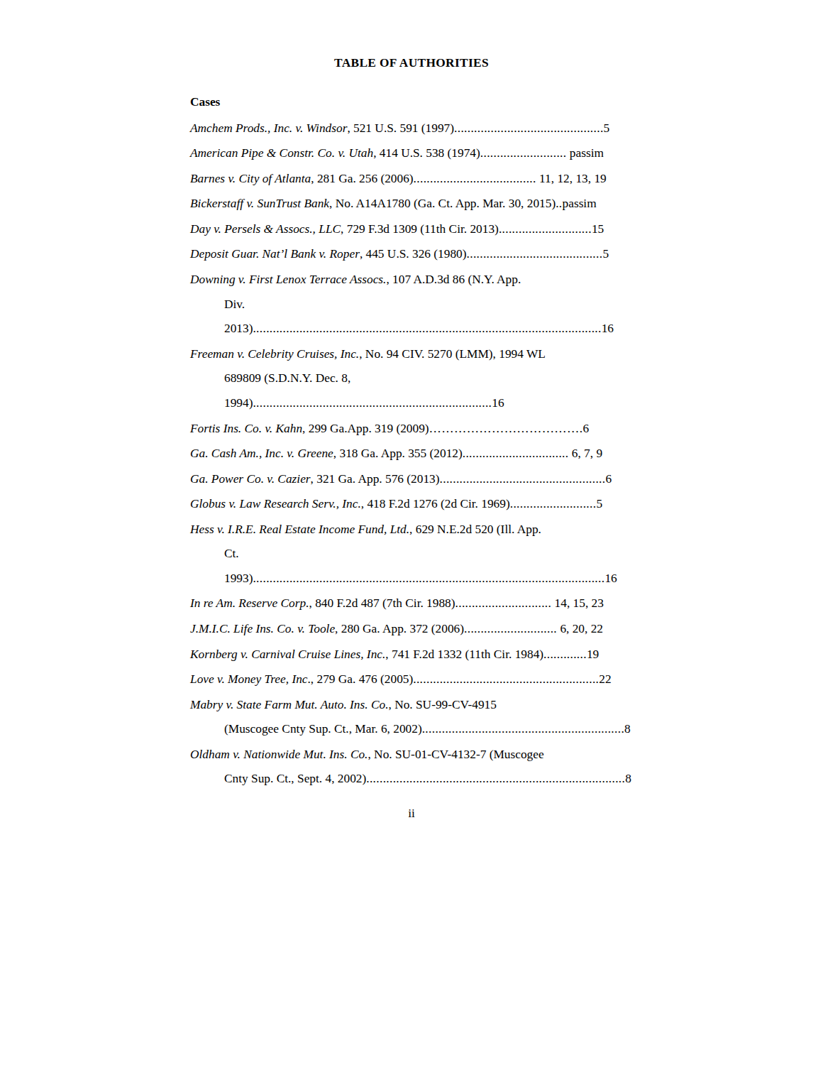TABLE OF AUTHORITIES
Cases
Amchem Prods., Inc. v. Windsor, 521 U.S. 591 (1997)............................................. 5
American Pipe & Constr. Co. v. Utah, 414 U.S. 538 (1974).......................... passim
Barnes v. City of Atlanta, 281 Ga. 256 (2006)..................................... 11, 12, 13, 19
Bickerstaff v. SunTrust Bank, No. A14A1780 (Ga. Ct. App. Mar. 30, 2015).. passim
Day v. Persels & Assocs., LLC, 729 F.3d 1309 (11th Cir. 2013)............................ 15
Deposit Guar. Nat’l Bank v. Roper, 445 U.S. 326 (1980)......................................... 5
Downing v. First Lenox Terrace Assocs., 107 A.D.3d 86 (N.Y. App. Div. 2013)......................................................................................................... 16
Freeman v. Celebrity Cruises, Inc., No. 94 CIV. 5270 (LMM), 1994 WL 689809 (S.D.N.Y. Dec. 8, 1994)........................................................................ 16
Fortis Ins. Co. v. Kahn, 299 Ga.App. 319 (2009)………………………………. 6
Ga. Cash Am., Inc. v. Greene, 318 Ga. App. 355 (2012)................................ 6, 7, 9
Ga. Power Co. v. Cazier, 321 Ga. App. 576 (2013).................................................. 6
Globus v. Law Research Serv., Inc., 418 F.2d 1276 (2d Cir. 1969).......................... 5
Hess v. I.R.E. Real Estate Income Fund, Ltd., 629 N.E.2d 520 (Ill. App. Ct. 1993).......................................................................................................... 16
In re Am. Reserve Corp., 840 F.2d 487 (7th Cir. 1988)............................. 14, 15, 23
J.M.I.C. Life Ins. Co. v. Toole, 280 Ga. App. 372 (2006)............................ 6, 20, 22
Kornberg v. Carnival Cruise Lines, Inc., 741 F.2d 1332 (11th Cir. 1984)............. 19
Love v. Money Tree, Inc., 279 Ga. 476 (2005)........................................................ 22
Mabry v. State Farm Mut. Auto. Ins. Co., No. SU-99-CV-4915 (Muscogee Cnty Sup. Ct., Mar. 6, 2002)............................................................. 8
Oldham v. Nationwide Mut. Ins. Co., No. SU-01-CV-4132-7 (Muscogee Cnty Sup. Ct., Sept. 4, 2002).............................................................................. 8
ii